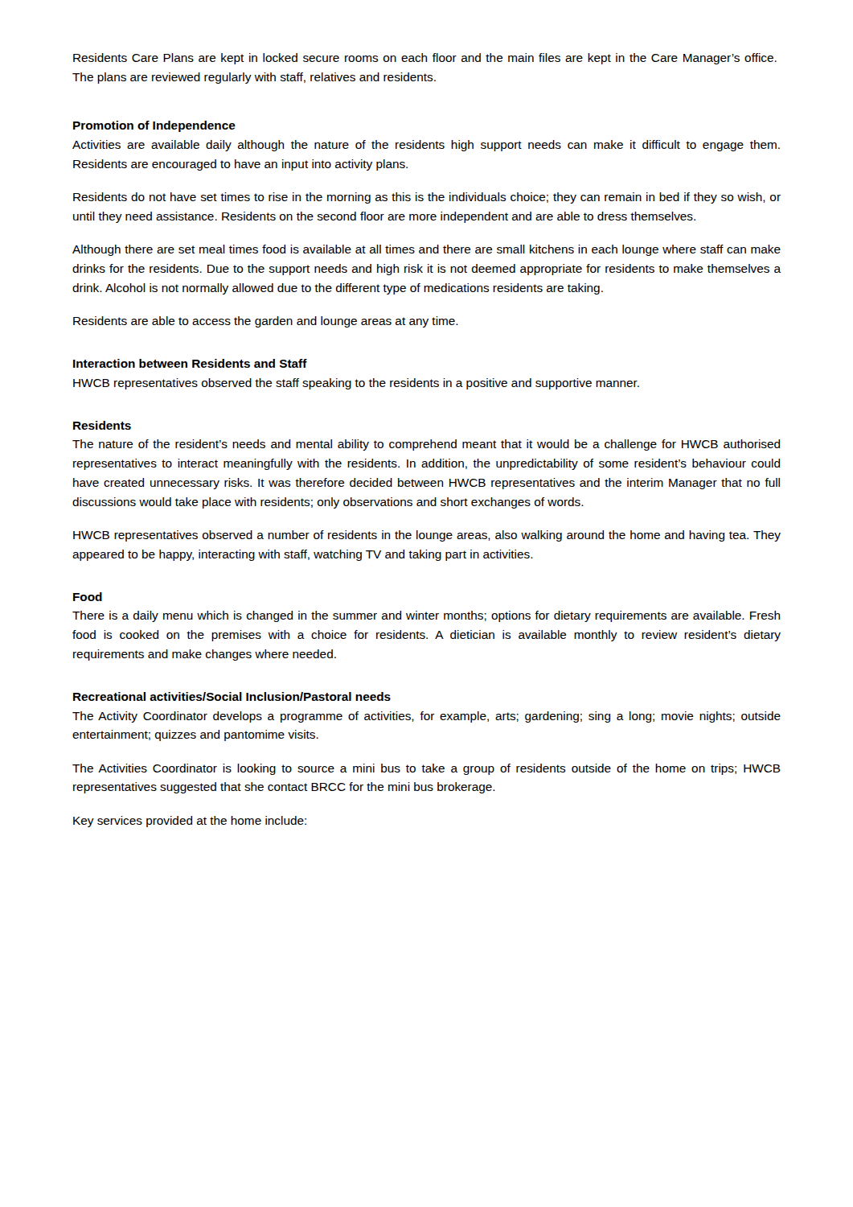Residents Care Plans are kept in locked secure rooms on each floor and the main files are kept in the Care Manager’s office. The plans are reviewed regularly with staff, relatives and residents.
Promotion of Independence
Activities are available daily although the nature of the residents high support needs can make it difficult to engage them. Residents are encouraged to have an input into activity plans.
Residents do not have set times to rise in the morning as this is the individuals choice; they can remain in bed if they so wish, or until they need assistance. Residents on the second floor are more independent and are able to dress themselves.
Although there are set meal times food is available at all times and there are small kitchens in each lounge where staff can make drinks for the residents. Due to the support needs and high risk it is not deemed appropriate for residents to make themselves a drink. Alcohol is not normally allowed due to the different type of medications residents are taking.
Residents are able to access the garden and lounge areas at any time.
Interaction between Residents and Staff
HWCB representatives observed the staff speaking to the residents in a positive and supportive manner.
Residents
The nature of the resident’s needs and mental ability to comprehend meant that it would be a challenge for HWCB authorised representatives to interact meaningfully with the residents. In addition, the unpredictability of some resident’s behaviour could have created unnecessary risks. It was therefore decided between HWCB representatives and the interim Manager that no full discussions would take place with residents; only observations and short exchanges of words.
HWCB representatives observed a number of residents in the lounge areas, also walking around the home and having tea. They appeared to be happy, interacting with staff, watching TV and taking part in activities.
Food
There is a daily menu which is changed in the summer and winter months; options for dietary requirements are available. Fresh food is cooked on the premises with a choice for residents. A dietician is available monthly to review resident’s dietary requirements and make changes where needed.
Recreational activities/Social Inclusion/Pastoral needs
The Activity Coordinator develops a programme of activities, for example, arts; gardening; sing a long; movie nights; outside entertainment; quizzes and pantomime visits.
The Activities Coordinator is looking to source a mini bus to take a group of residents outside of the home on trips; HWCB representatives suggested that she contact BRCC for the mini bus brokerage.
Key services provided at the home include: